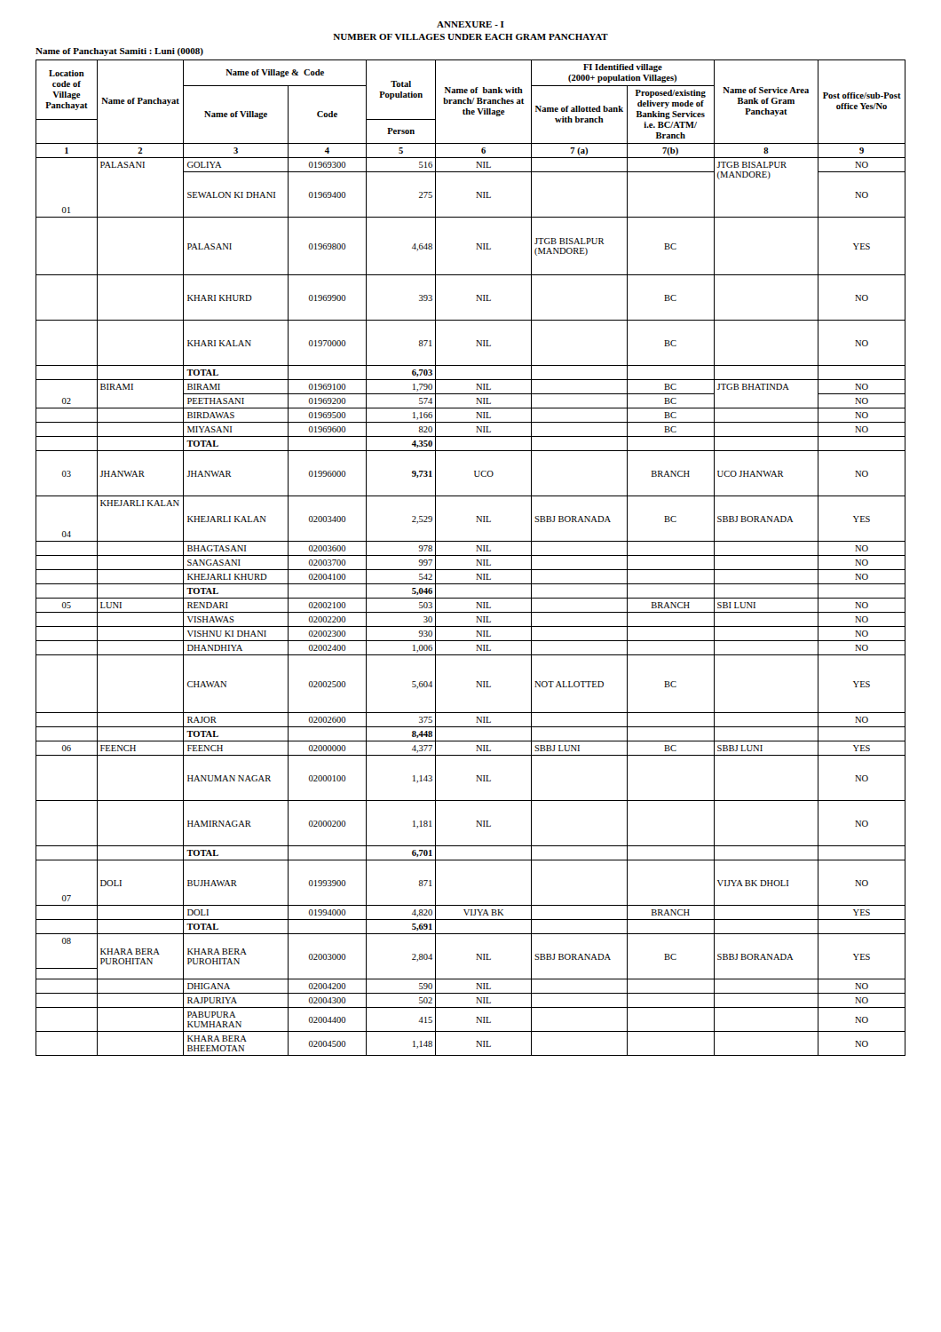ANNEXURE - I
NUMBER OF VILLAGES UNDER EACH GRAM PANCHAYAT
Name of Panchayat Samiti : Luni (0008)
| Location code of Village Panchayat | Name of Panchayat | Name of Village & Code | Total Population | Name of bank with branch/ Branches at the Village | FI Identified village (2000+ population Villages) | Name of Service Area Bank of Gram Panchayat | Post office/sub-Post office Yes/No |
| --- | --- | --- | --- | --- | --- | --- | --- |
| Name of Village | Code | Name of allotted bank with branch | Proposed/existing delivery mode of Banking Services i.e. BC/ATM/ Branch |
| | Person |
| 1 | 2 | 3 | 4 | 5 | 6 | 7 (a) | 7(b) | 8 | 9 |
| 01 | PALASANI | GOLIYA | 01969300 | 516 | NIL | | | JTGB BISALPUR (MANDORE) | NO |
| SEWALON KI DHANI | 01969400 | 275 | NIL | | | NO |
| | | PALASANI | 01969800 | 4,648 | NIL | JTGB BISALPUR (MANDORE) | BC | | YES |
| | | KHARI KHURD | 01969900 | 393 | NIL | | BC | | NO |
| | | KHARI KALAN | 01970000 | 871 | NIL | | BC | | NO |
| | | TOTAL | | 6,703 | | | | | |
| 02 | BIRAMI | BIRAMI | 01969100 | 1,790 | NIL | | BC | JTGB BHATINDA | NO |
| PEETHASANI | 01969200 | 574 | NIL | | BC | NO |
| | | BIRDAWAS | 01969500 | 1,166 | NIL | | BC | | NO |
| | | MIYASANI | 01969600 | 820 | NIL | | BC | | NO |
| | | TOTAL | | 4,350 | | | | | |
| 03 | JHANWAR | JHANWAR | 01996000 | 9,731 | UCO | | BRANCH | UCO JHANWAR | NO |
| 04 | KHEJARLI KALAN | KHEJARLI KALAN | 02003400 | 2,529 | NIL | SBBJ BORANADA | BC | SBBJ BORANADA | YES |
| | | BHAGTASANI | 02003600 | 978 | NIL | | | | NO |
| | | SANGASANI | 02003700 | 997 | NIL | | | | NO |
| | | KHEJARLI KHURD | 02004100 | 542 | NIL | | | | NO |
| | | TOTAL | | 5,046 | | | | | |
| 05 | LUNI | RENDARI | 02002100 | 503 | NIL | | BRANCH | SBI LUNI | NO |
| | | VISHAWAS | 02002200 | 30 | NIL | | | | NO |
| | | VISHNU KI DHANI | 02002300 | 930 | NIL | | | | NO |
| | | DHANDHIYA | 02002400 | 1,006 | NIL | | | | NO |
| | | CHAWAN | 02002500 | 5,604 | NIL | NOT ALLOTTED | BC | | YES |
| | | RAJOR | 02002600 | 375 | NIL | | | | NO |
| | | TOTAL | | 8,448 | | | | | |
| 06 | FEENCH | FEENCH | 02000000 | 4,377 | NIL | SBBJ LUNI | BC | SBBJ LUNI | YES |
| | | HANUMAN NAGAR | 02000100 | 1,143 | NIL | | | | NO |
| | | HAMIRNAGAR | 02000200 | 1,181 | NIL | | | | NO |
| | | TOTAL | | 6,701 | | | | | |
| 07 | DOLI | BUJHAWAR | 01993900 | 871 | | | | VIJYA BK DHOLI | NO |
| | | DOLI | 01994000 | 4,820 | VIJYA BK | | BRANCH | | YES |
| | | TOTAL | | 5,691 | | | | | |
| 08 | KHARA BERA PUROHITAN | KHARA BERA PUROHITAN | 02003000 | 2,804 | NIL | SBBJ BORANADA | BC | SBBJ BORANADA | YES |
| | | DHIGANA | 02004200 | 590 | NIL | | | | NO |
| | | RAJPURIYA | 02004300 | 502 | NIL | | | | NO |
| | | PABUPURA KUMHARAN | 02004400 | 415 | NIL | | | | NO |
| | | KHARA BERA BHEEMOTAN | 02004500 | 1,148 | NIL | | | | NO |